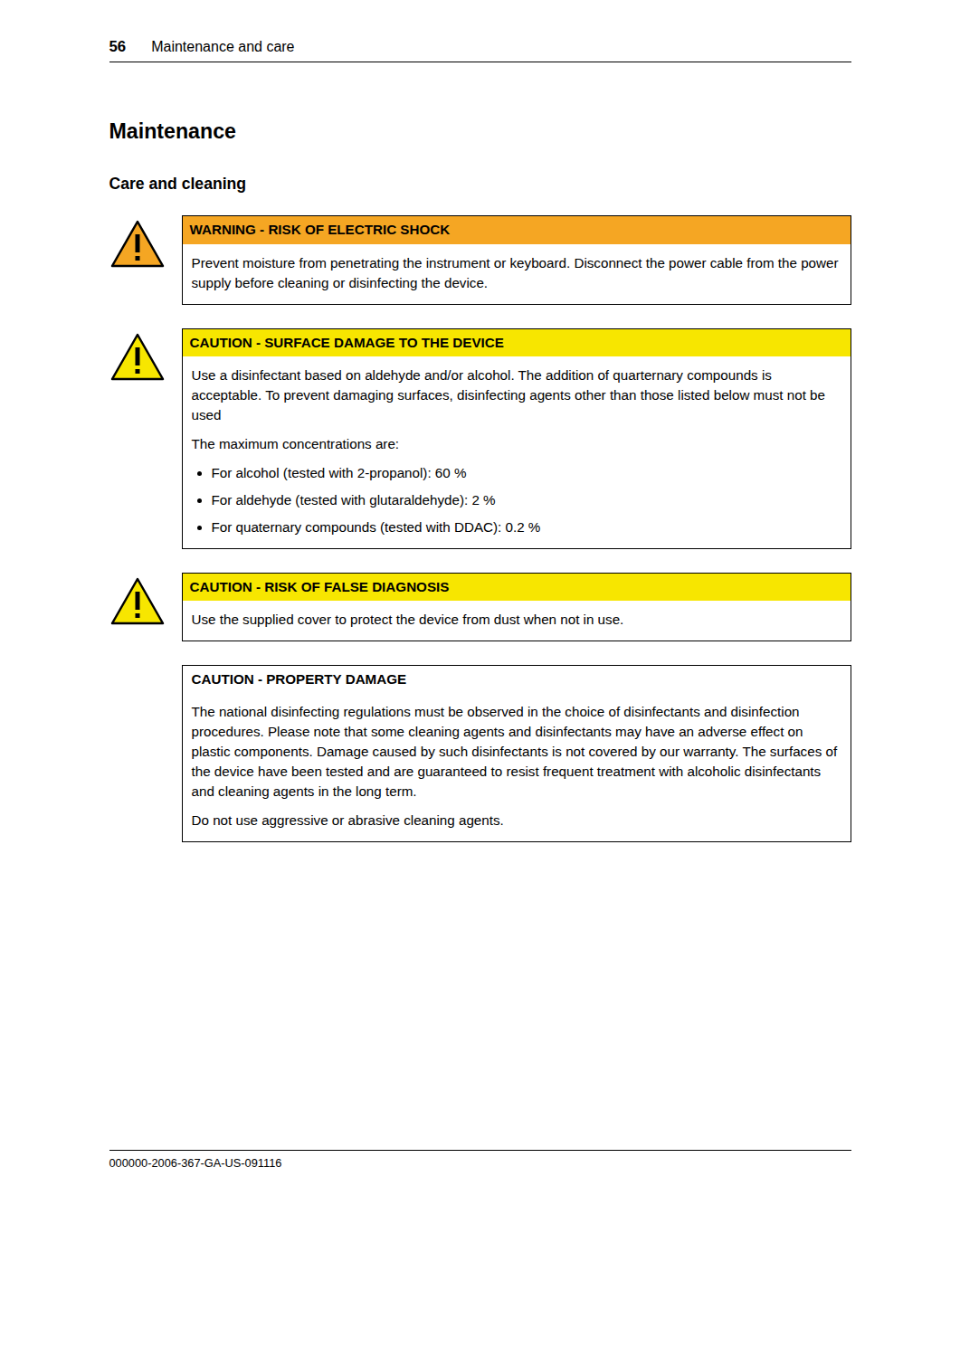56 Maintenance and care
Maintenance
Care and cleaning
WARNING - RISK OF ELECTRIC SHOCK
Prevent moisture from penetrating the instrument or keyboard. Disconnect the power cable from the power supply before cleaning or disinfecting the device.
CAUTION - SURFACE DAMAGE TO THE DEVICE
Use a disinfectant based on aldehyde and/or alcohol. The addition of quarternary compounds is acceptable. To prevent damaging surfaces, disinfecting agents other than those listed below must not be used
The maximum concentrations are:
For alcohol (tested with 2-propanol): 60 %
For aldehyde (tested with glutaraldehyde): 2 %
For quaternary compounds (tested with DDAC): 0.2 %
CAUTION - RISK OF FALSE DIAGNOSIS
Use the supplied cover to protect the device from dust when not in use.
CAUTION - PROPERTY DAMAGE
The national disinfecting regulations must be observed in the choice of disinfectants and disinfection procedures. Please note that some cleaning agents and disinfectants may have an adverse effect on plastic components. Damage caused by such disinfectants is not covered by our warranty. The surfaces of the device have been tested and are guaranteed to resist frequent treatment with alcoholic disinfectants and cleaning agents in the long term.
Do not use aggressive or abrasive cleaning agents.
000000-2006-367-GA-US-091116